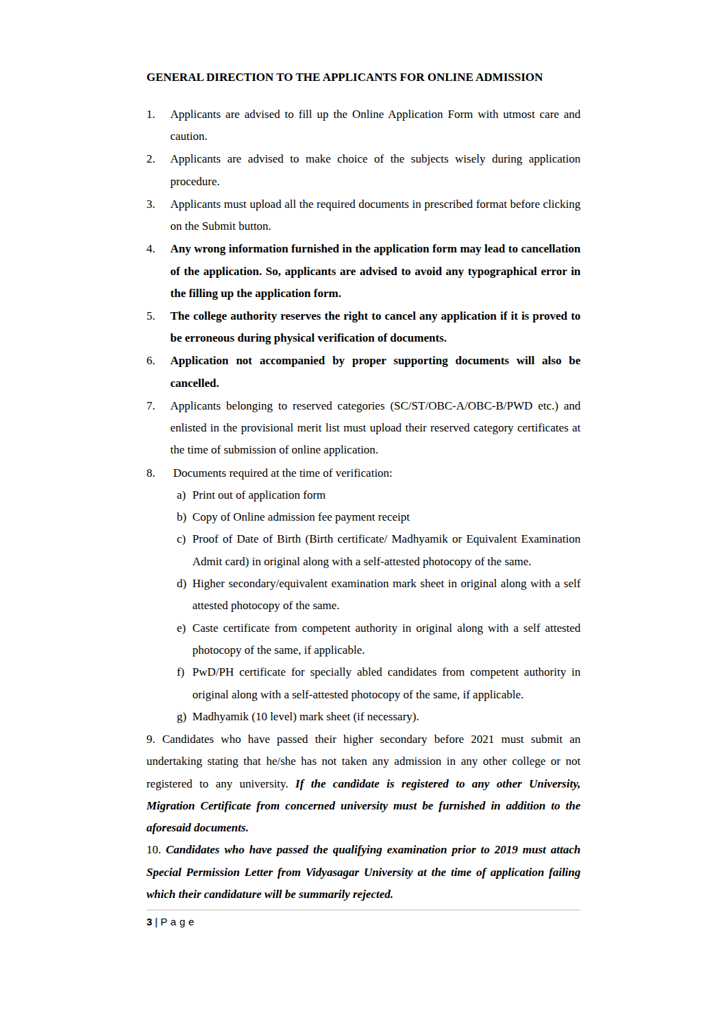GENERAL DIRECTION TO THE APPLICANTS FOR ONLINE ADMISSION
1. Applicants are advised to fill up the Online Application Form with utmost care and caution.
2. Applicants are advised to make choice of the subjects wisely during application procedure.
3. Applicants must upload all the required documents in prescribed format before clicking on the Submit button.
4. Any wrong information furnished in the application form may lead to cancellation of the application. So, applicants are advised to avoid any typographical error in the filling up the application form.
5. The college authority reserves the right to cancel any application if it is proved to be erroneous during physical verification of documents.
6. Application not accompanied by proper supporting documents will also be cancelled.
7. Applicants belonging to reserved categories (SC/ST/OBC-A/OBC-B/PWD etc.) and enlisted in the provisional merit list must upload their reserved category certificates at the time of submission of online application.
8. Documents required at the time of verification:
a) Print out of application form
b) Copy of Online admission fee payment receipt
c) Proof of Date of Birth (Birth certificate/ Madhyamik or Equivalent Examination Admit card) in original along with a self-attested photocopy of the same.
d) Higher secondary/equivalent examination mark sheet in original along with a self attested photocopy of the same.
e) Caste certificate from competent authority in original along with a self attested photocopy of the same, if applicable.
f) PwD/PH certificate for specially abled candidates from competent authority in original along with a self-attested photocopy of the same, if applicable.
g) Madhyamik (10 level) mark sheet (if necessary).
9. Candidates who have passed their higher secondary before 2021 must submit an undertaking stating that he/she has not taken any admission in any other college or not registered to any university. If the candidate is registered to any other University, Migration Certificate from concerned university must be furnished in addition to the aforesaid documents.
10. Candidates who have passed the qualifying examination prior to 2019 must attach Special Permission Letter from Vidyasagar University at the time of application failing which their candidature will be summarily rejected.
3|P a g e